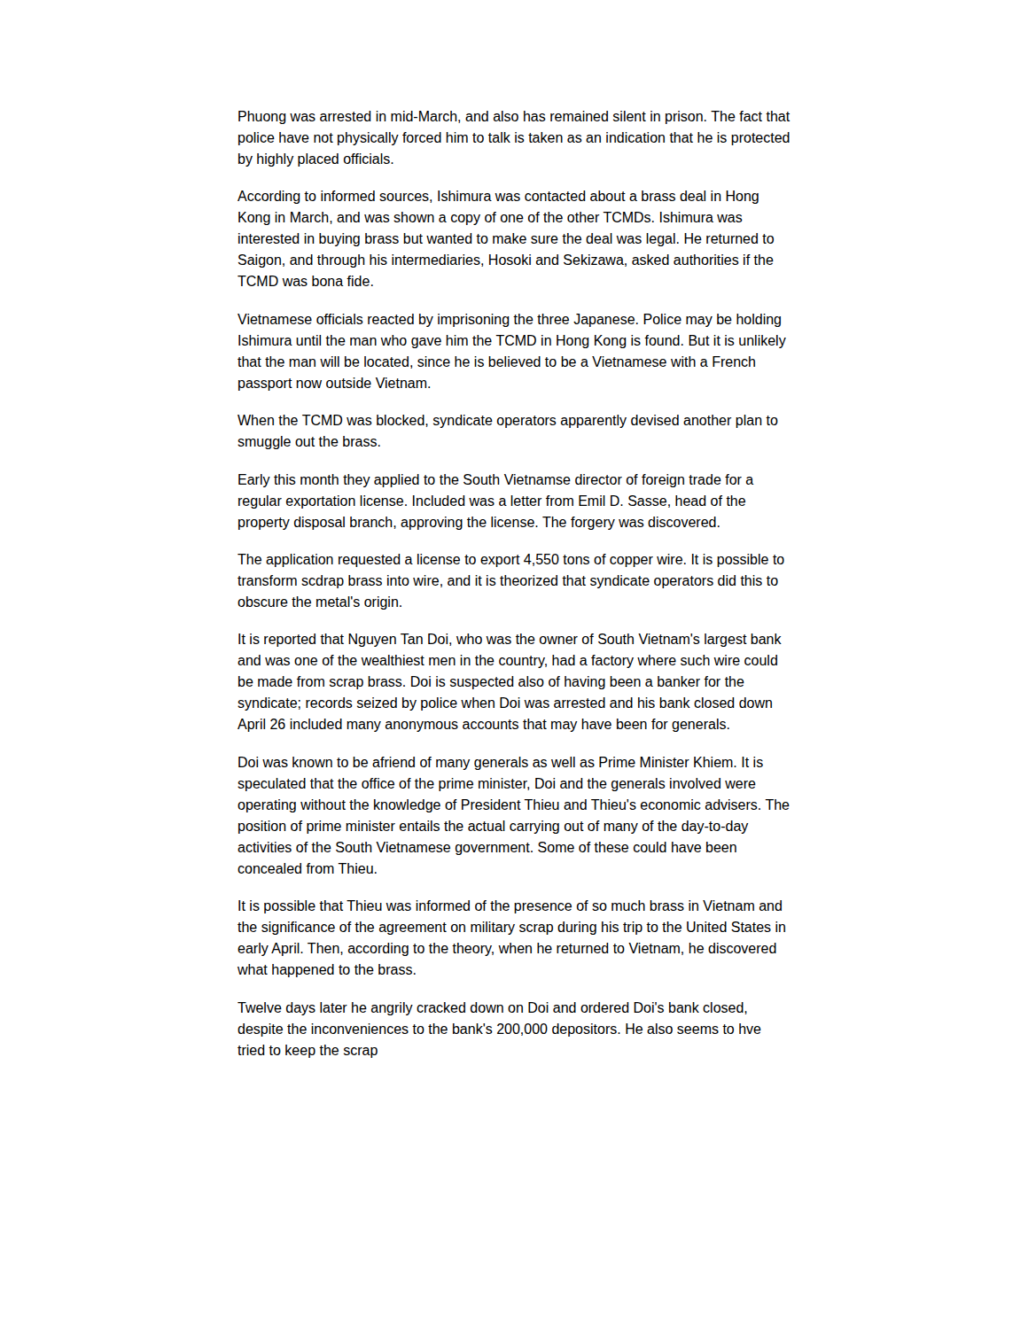Phuong was arrested in mid-March, and also has remained silent in prison. The fact that police have not physically forced him to talk is taken as an indication that he is protected by highly placed officials.
According to informed sources, Ishimura was contacted about a brass deal in Hong Kong in March, and was shown a copy of one of the other TCMDs. Ishimura was interested in buying brass but wanted to make sure the deal was legal. He returned to Saigon, and through his intermediaries, Hosoki and Sekizawa, asked authorities if the TCMD was bona fide.
Vietnamese officials reacted by imprisoning the three Japanese. Police may be holding Ishimura until the man who gave him the TCMD in Hong Kong is found. But it is unlikely that the man will be located, since he is believed to be a Vietnamese with a French passport now outside Vietnam.
When the TCMD was blocked, syndicate operators apparently devised another plan to smuggle out the brass.
Early this month they applied to the South Vietnamse director of foreign trade for a regular exportation license. Included was a letter from Emil D. Sasse, head of the property disposal branch, approving the license. The forgery was discovered.
The application requested a license to export 4,550 tons of copper wire. It is possible to transform scdrap brass into wire, and it is theorized that syndicate operators did this to obscure the metal's origin.
It is reported that Nguyen Tan Doi, who was the owner of South Vietnam's largest bank and was one of the wealthiest men in the country, had a factory where such wire could be made from scrap brass. Doi is suspected also of having been a banker for the syndicate; records seized by police when Doi was arrested and his bank closed down April 26 included many anonymous accounts that may have been for generals.
Doi was known to be afriend of many generals as well as Prime Minister Khiem. It is speculated that the office of the prime minister, Doi and the generals involved were operating without the knowledge of President Thieu and Thieu's economic advisers. The position of prime minister entails the actual carrying out of many of the day-to-day activities of the South Vietnamese government. Some of these could have been concealed from Thieu.
It is possible that Thieu was informed of the presence of so much brass in Vietnam and the significance of the agreement on military scrap during his trip to the United States in early April. Then, according to the theory, when he returned to Vietnam, he discovered what happened to the brass.
Twelve days later he angrily cracked down on Doi and ordered Doi's bank closed, despite the inconveniences to the bank's 200,000 depositors. He also seems to hve tried to keep the scrap